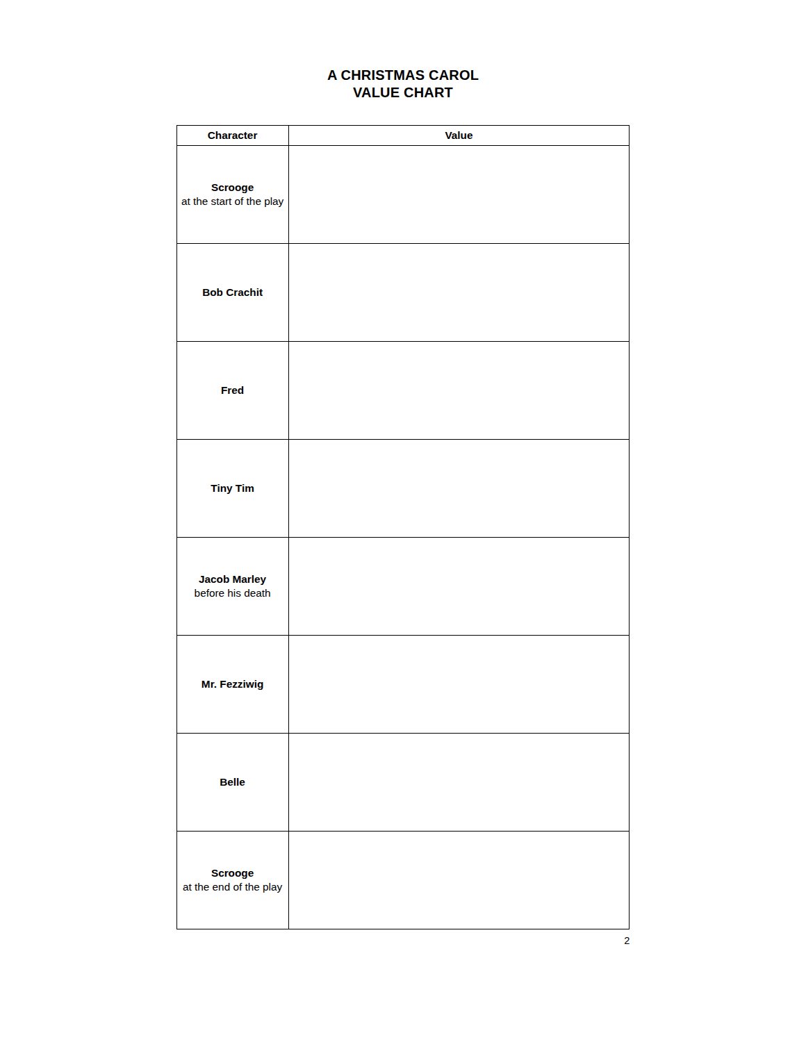A CHRISTMAS CAROLVALUE CHART
| Character | Value |
| --- | --- |
| Scrooge at the start of the play | |
| Bob Crachit | |
| Fred | |
| Tiny Tim | |
| Jacob Marley before his death | |
| Mr. Fezziwig | |
| Belle | |
| Scrooge at the end of the play | |
2